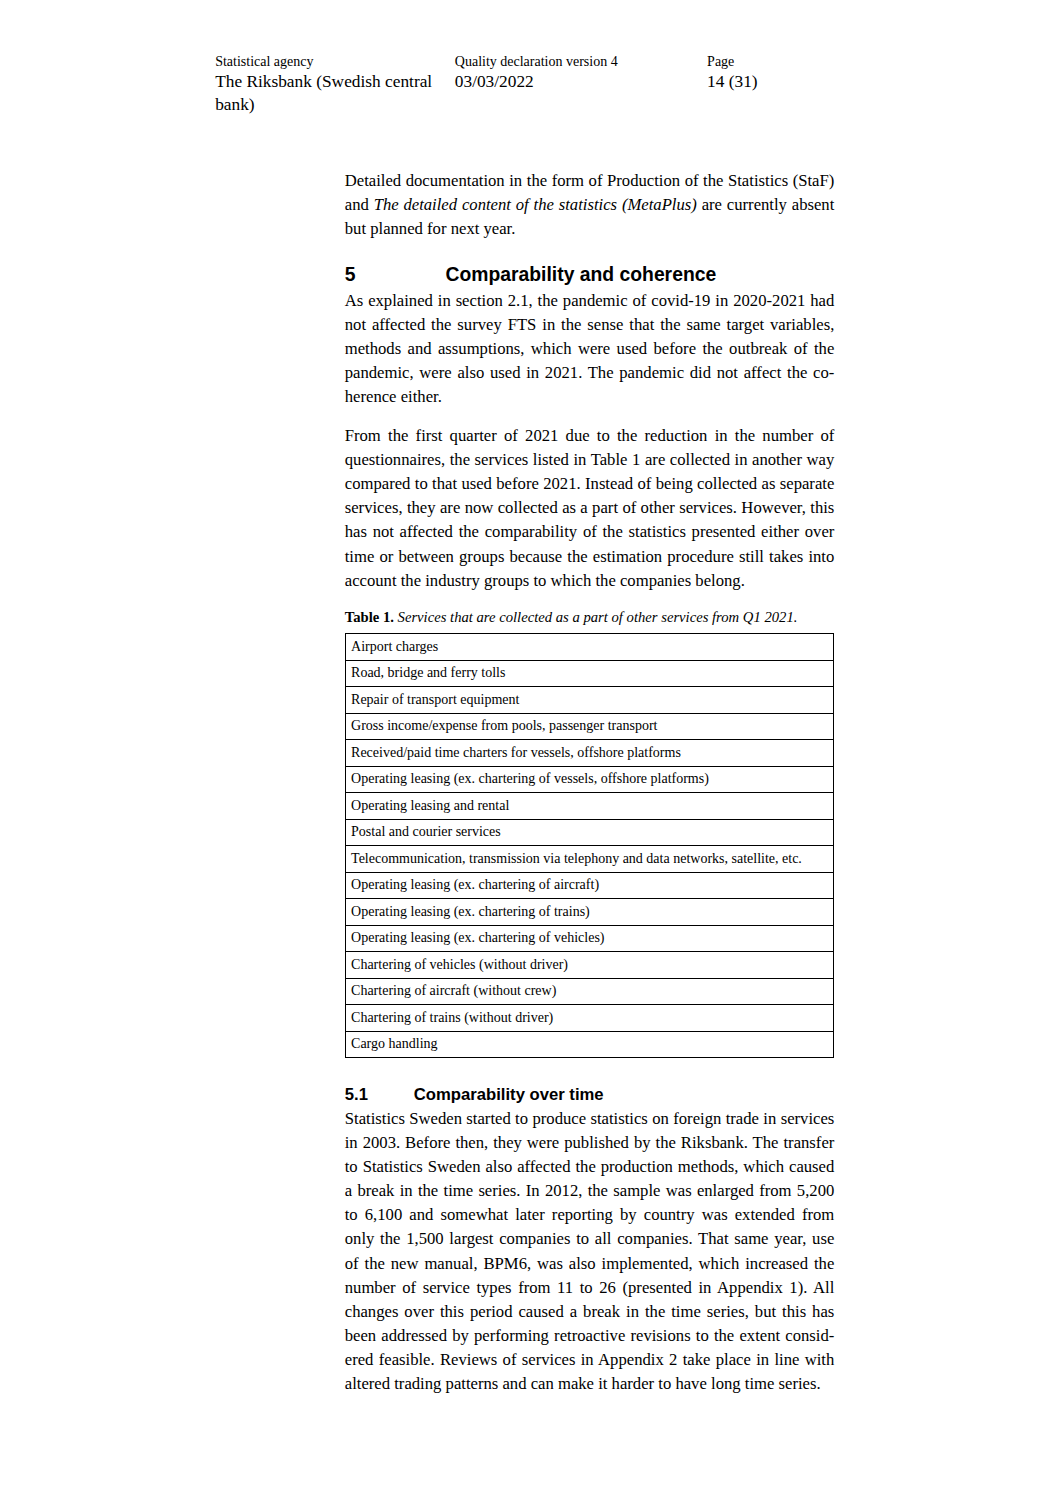| Statistical agency | Quality declaration version 4 | Page |
| The Riksbank (Swedish central bank) | 03/03/2022 | 14 (31) |
Detailed documentation in the form of Production of the Statistics (StaF) and The detailed content of the statistics (MetaPlus) are currently absent but planned for next year.
5 Comparability and coherence
As explained in section 2.1, the pandemic of covid-19 in 2020-2021 had not affected the survey FTS in the sense that the same target variables, methods and assumptions, which were used before the outbreak of the pandemic, were also used in 2021. The pandemic did not affect the coherence either.
From the first quarter of 2021 due to the reduction in the number of questionnaires, the services listed in Table 1 are collected in another way compared to that used before 2021. Instead of being collected as separate services, they are now collected as a part of other services. However, this has not affected the comparability of the statistics presented either over time or between groups because the estimation procedure still takes into account the industry groups to which the companies belong.
Table 1. Services that are collected as a part of other services from Q1 2021.
| Airport charges |
| Road, bridge and ferry tolls |
| Repair of transport equipment |
| Gross income/expense from pools, passenger transport |
| Received/paid time charters for vessels, offshore platforms |
| Operating leasing (ex. chartering of vessels, offshore platforms) |
| Operating leasing and rental |
| Postal and courier services |
| Telecommunication, transmission via telephony and data networks, satellite, etc. |
| Operating leasing (ex. chartering of aircraft) |
| Operating leasing (ex. chartering of trains) |
| Operating leasing (ex. chartering of vehicles) |
| Chartering of vehicles (without driver) |
| Chartering of aircraft (without crew) |
| Chartering of trains (without driver) |
| Cargo handling |
5.1 Comparability over time
Statistics Sweden started to produce statistics on foreign trade in services in 2003. Before then, they were published by the Riksbank. The transfer to Statistics Sweden also affected the production methods, which caused a break in the time series. In 2012, the sample was enlarged from 5,200 to 6,100 and somewhat later reporting by country was extended from only the 1,500 largest companies to all companies. That same year, use of the new manual, BPM6, was also implemented, which increased the number of service types from 11 to 26 (presented in Appendix 1). All changes over this period caused a break in the time series, but this has been addressed by performing retroactive revisions to the extent considered feasible. Reviews of services in Appendix 2 take place in line with altered trading patterns and can make it harder to have long time series.